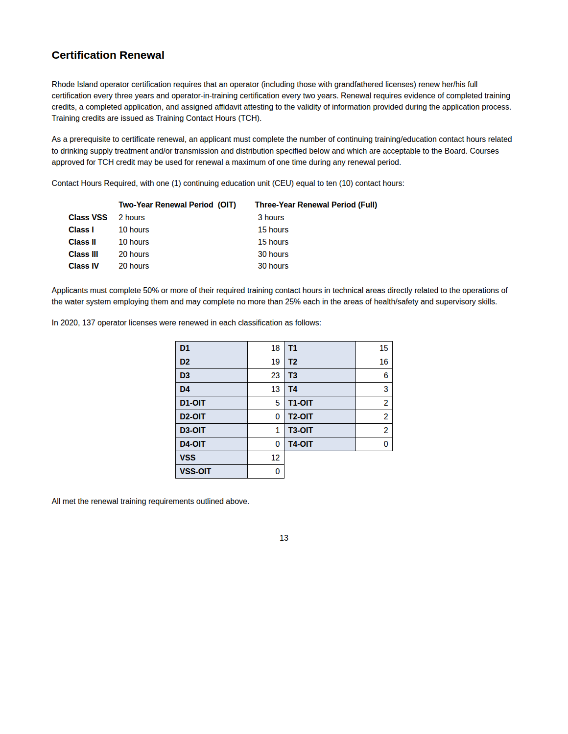Certification Renewal
Rhode Island operator certification requires that an operator (including those with grandfathered licenses) renew her/his full certification every three years and operator-in-training certification every two years. Renewal requires evidence of completed training credits, a completed application, and assigned affidavit attesting to the validity of information provided during the application process. Training credits are issued as Training Contact Hours (TCH).
As a prerequisite to certificate renewal, an applicant must complete the number of continuing training/education contact hours related to drinking supply treatment and/or transmission and distribution specified below and which are acceptable to the Board. Courses approved for TCH credit may be used for renewal a maximum of one time during any renewal period.
Contact Hours Required, with one (1) continuing education unit (CEU) equal to ten (10) contact hours:
| | Two-Year Renewal Period (OIT) | Three-Year Renewal Period (Full) |
| --- | --- | --- |
| Class VSS | 2 hours | 3 hours |
| Class I | 10 hours | 15 hours |
| Class II | 10 hours | 15 hours |
| Class III | 20 hours | 30 hours |
| Class IV | 20 hours | 30 hours |
Applicants must complete 50% or more of their required training contact hours in technical areas directly related to the operations of the water system employing them and may complete no more than 25% each in the areas of health/safety and supervisory skills.
In 2020, 137 operator licenses were renewed in each classification as follows:
| D1 | 18 | T1 | 15 |
| D2 | 19 | T2 | 16 |
| D3 | 23 | T3 | 6 |
| D4 | 13 | T4 | 3 |
| D1-OIT | 5 | T1-OIT | 2 |
| D2-OIT | 0 | T2-OIT | 2 |
| D3-OIT | 1 | T3-OIT | 2 |
| D4-OIT | 0 | T4-OIT | 0 |
| VSS | 12 | | |
| VSS-OIT | 0 | | |
All met the renewal training requirements outlined above.
13